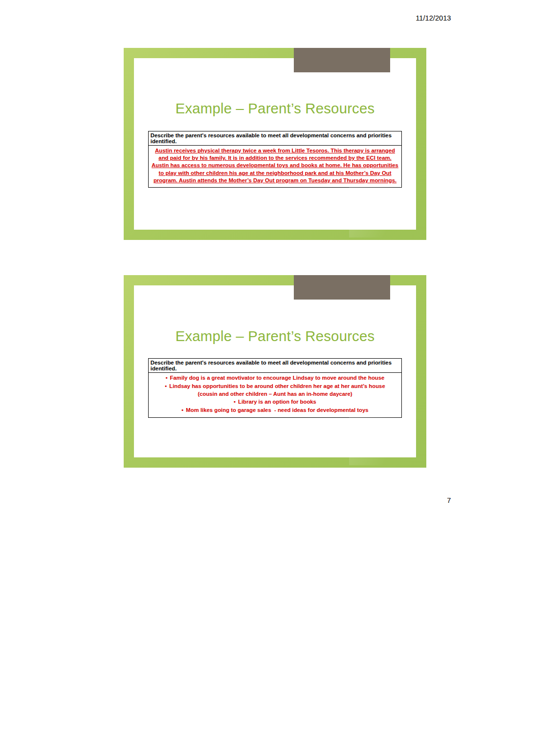11/12/2013
Example – Parent’s Resources
Describe the parent's resources available to meet all developmental concerns and priorities identified.
Austin receives physical therapy twice a week from Little Tesoros. This therapy is arranged and paid for by his family. It is in addition to the services recommended by the ECI team. Austin has access to numerous developmental toys and books at home. He has opportunities to play with other children his age at the neighborhood park and at his Mother’s Day Out program. Austin attends the Mother’s Day Out program on Tuesday and Thursday mornings.
Example – Parent’s Resources
Describe the parent's resources available to meet all developmental concerns and priorities identified.
Family dog is a great movtivator to encourage Lindsay to move around the house
Lindsay has opportunities to be around other children her age at her aunt’s house
(cousin and other children – Aunt has an in-home daycare)
Library is an option for books
Mom likes going to garage sales - need ideas for developmental toys
7